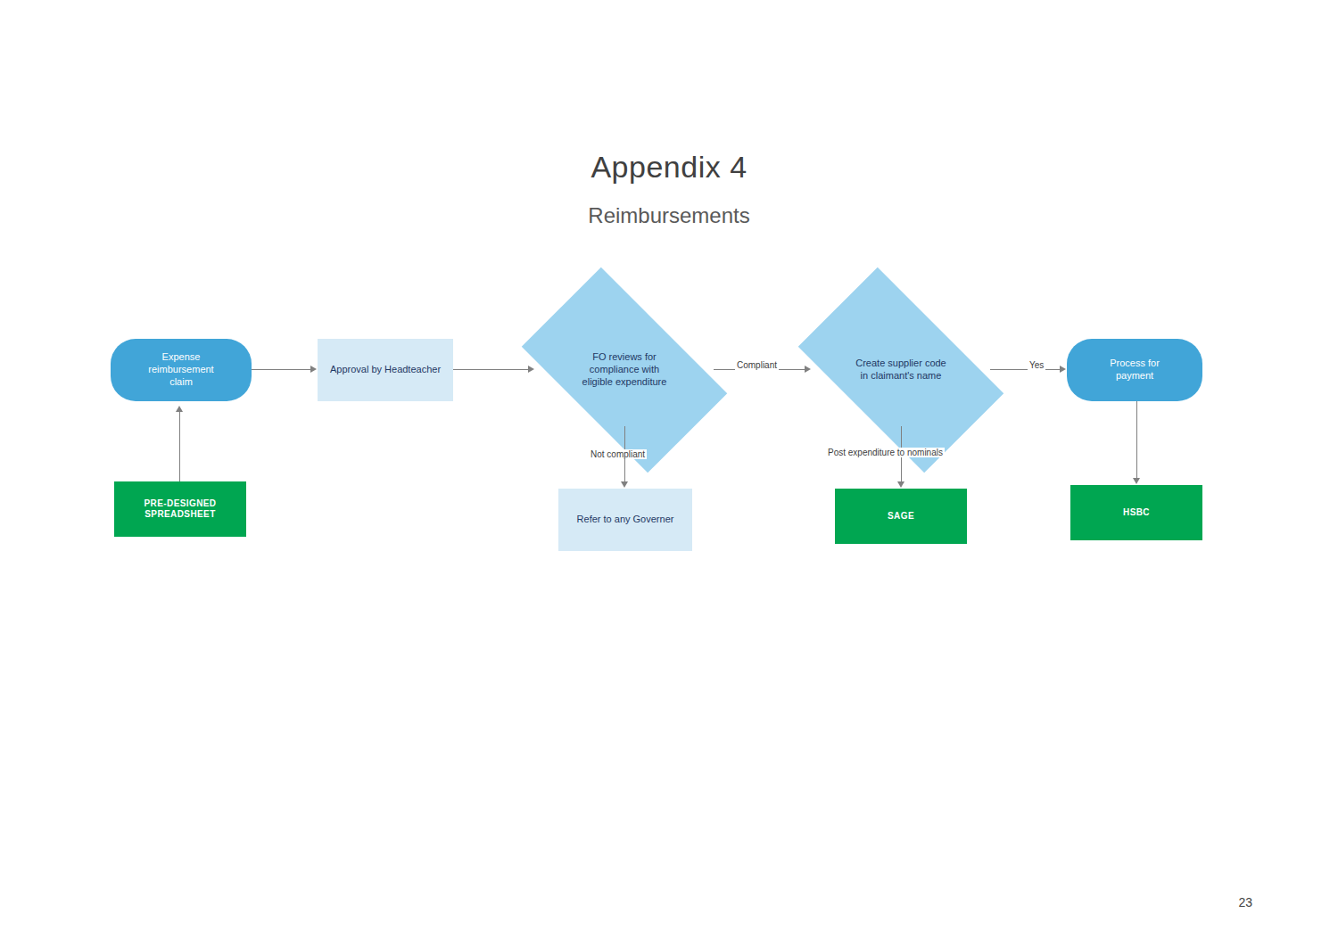Appendix 4
Reimbursements
Expense
reimbursement
claim
PRE-DESIGNED
SPREADSHEET
Approval by Headteacher
FO reviews for
compliance with
eligible expenditure
Refer to any Governer
Create supplier code
in claimant's name
SAGE
Process for
payment
HSBC
Compliant
Not compliant
Post expenditure to nominals
Yes
23